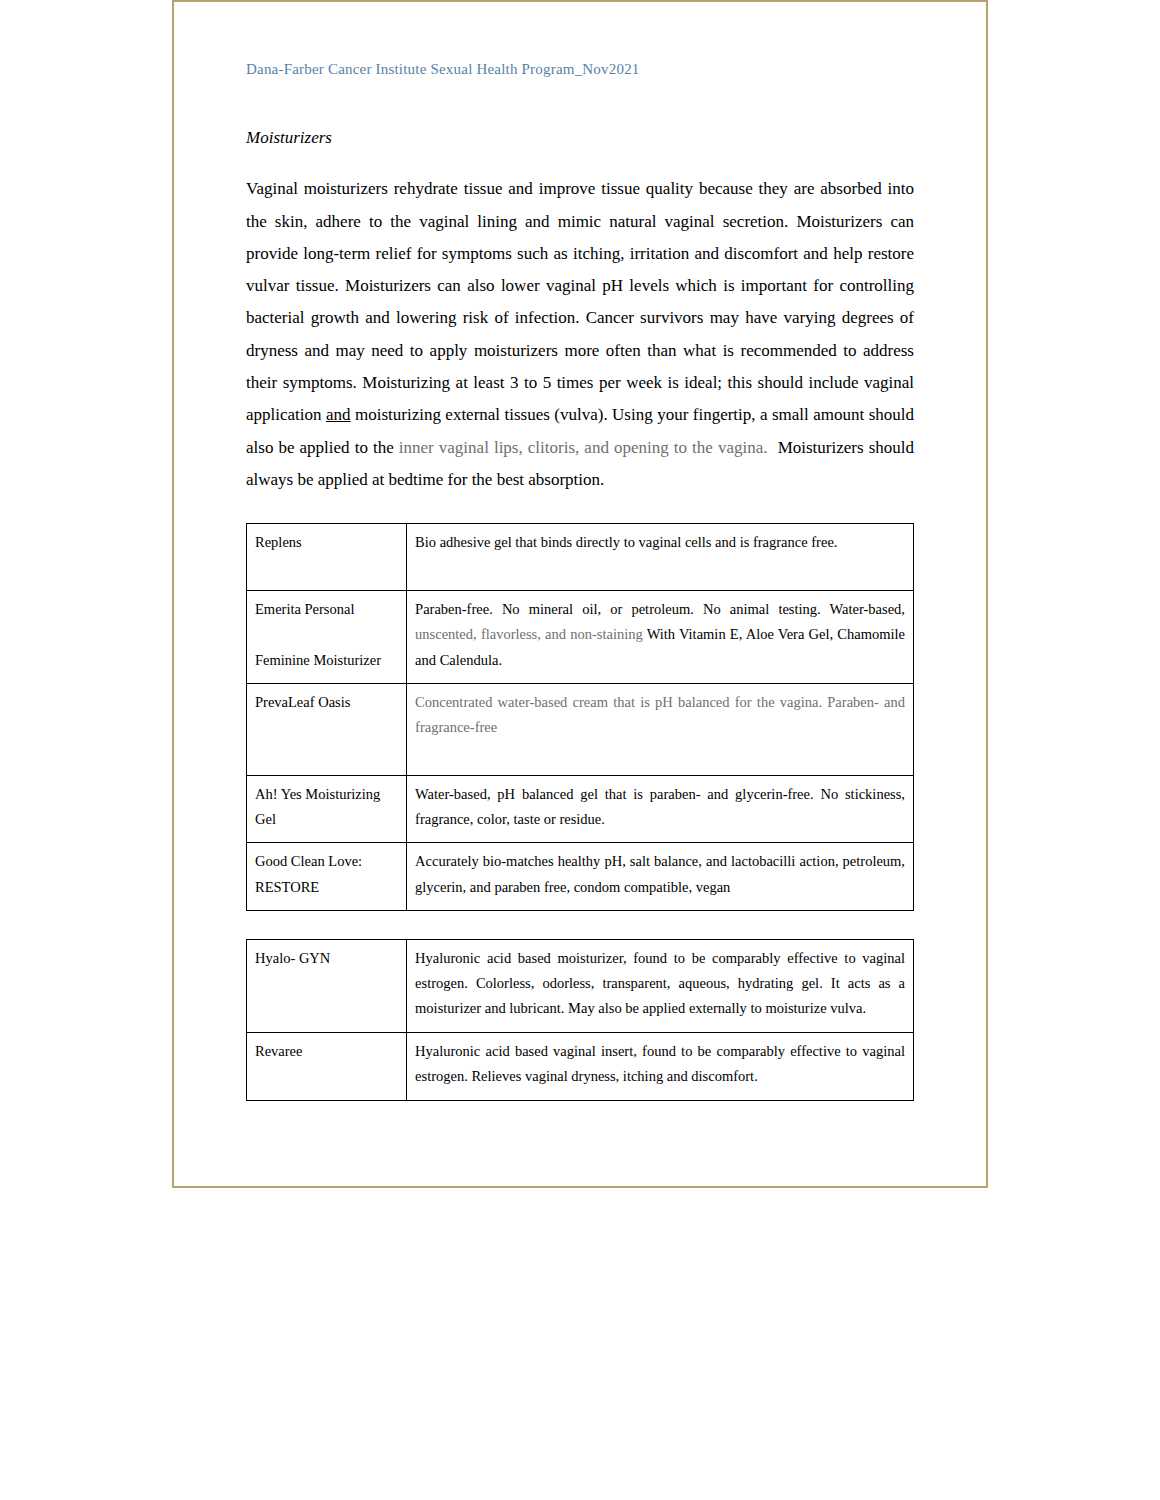Dana-Farber Cancer Institute Sexual Health Program_Nov2021
Moisturizers
Vaginal moisturizers rehydrate tissue and improve tissue quality because they are absorbed into the skin, adhere to the vaginal lining and mimic natural vaginal secretion. Moisturizers can provide long-term relief for symptoms such as itching, irritation and discomfort and help restore vulvar tissue. Moisturizers can also lower vaginal pH levels which is important for controlling bacterial growth and lowering risk of infection. Cancer survivors may have varying degrees of dryness and may need to apply moisturizers more often than what is recommended to address their symptoms. Moisturizing at least 3 to 5 times per week is ideal; this should include vaginal application and moisturizing external tissues (vulva). Using your fingertip, a small amount should also be applied to the inner vaginal lips, clitoris, and opening to the vagina. Moisturizers should always be applied at bedtime for the best absorption.
| Replens | Bio adhesive gel that binds directly to vaginal cells and is fragrance free. |
| Emerita Personal Feminine Moisturizer | Paraben-free. No mineral oil, or petroleum. No animal testing. Water-based, unscented, flavorless, and non-staining With Vitamin E, Aloe Vera Gel, Chamomile and Calendula. |
| PrevaLeaf Oasis | Concentrated water-based cream that is pH balanced for the vagina. Paraben- and fragrance-free |
| Ah! Yes Moisturizing Gel | Water-based, pH balanced gel that is paraben- and glycerin-free. No stickiness, fragrance, color, taste or residue. |
| Good Clean Love: RESTORE | Accurately bio-matches healthy pH, salt balance, and lactobacilli action, petroleum, glycerin, and paraben free, condom compatible, vegan |
| Hyalo- GYN | Hyaluronic acid based moisturizer, found to be comparably effective to vaginal estrogen. Colorless, odorless, transparent, aqueous, hydrating gel. It acts as a moisturizer and lubricant. May also be applied externally to moisturize vulva. |
| Revaree | Hyaluronic acid based vaginal insert, found to be comparably effective to vaginal estrogen. Relieves vaginal dryness, itching and discomfort. |